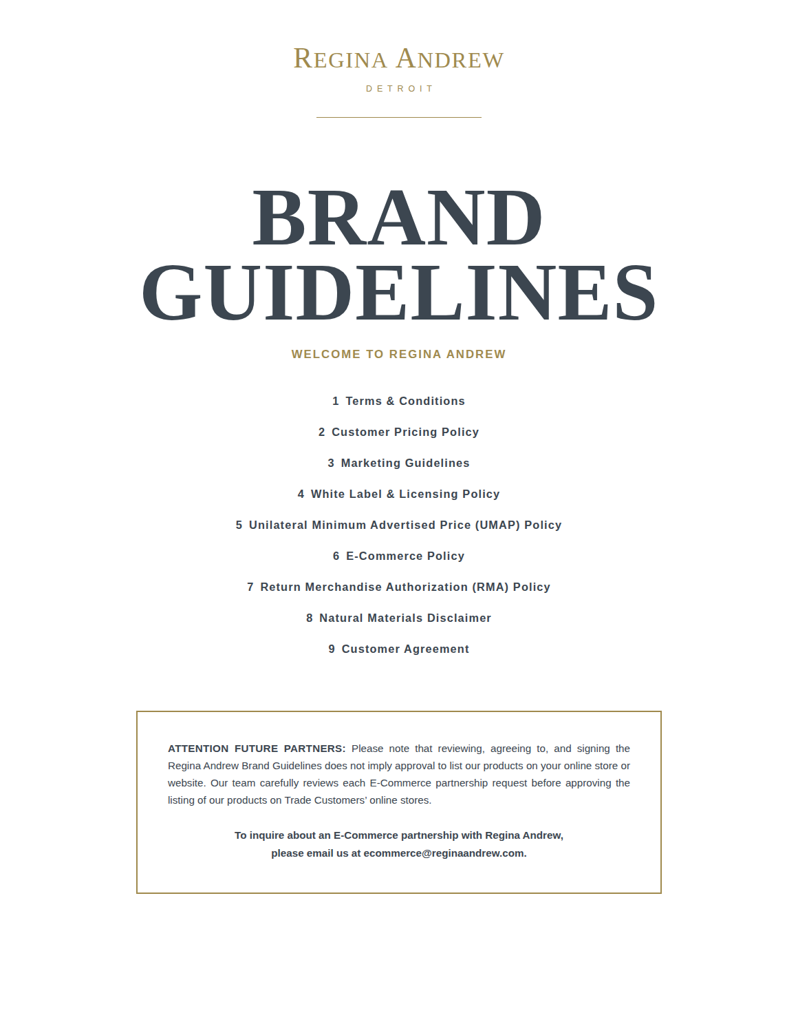REGINA ANDREW
Detroit
Brand Guidelines
Welcome to Regina Andrew
1 Terms & Conditions
2 Customer Pricing Policy
3 Marketing Guidelines
4 White Label & Licensing Policy
5 Unilateral Minimum Advertised Price (UMAP) Policy
6 E-Commerce Policy
7 Return Merchandise Authorization (RMA) Policy
8 Natural Materials Disclaimer
9 Customer Agreement
ATTENTION FUTURE PARTNERS: Please note that reviewing, agreeing to, and signing the Regina Andrew Brand Guidelines does not imply approval to list our products on your online store or website. Our team carefully reviews each E-Commerce partnership request before approving the listing of our products on Trade Customers’ online stores.
To inquire about an E-Commerce partnership with Regina Andrew,
please email us at ecommerce@reginaandrew.com.